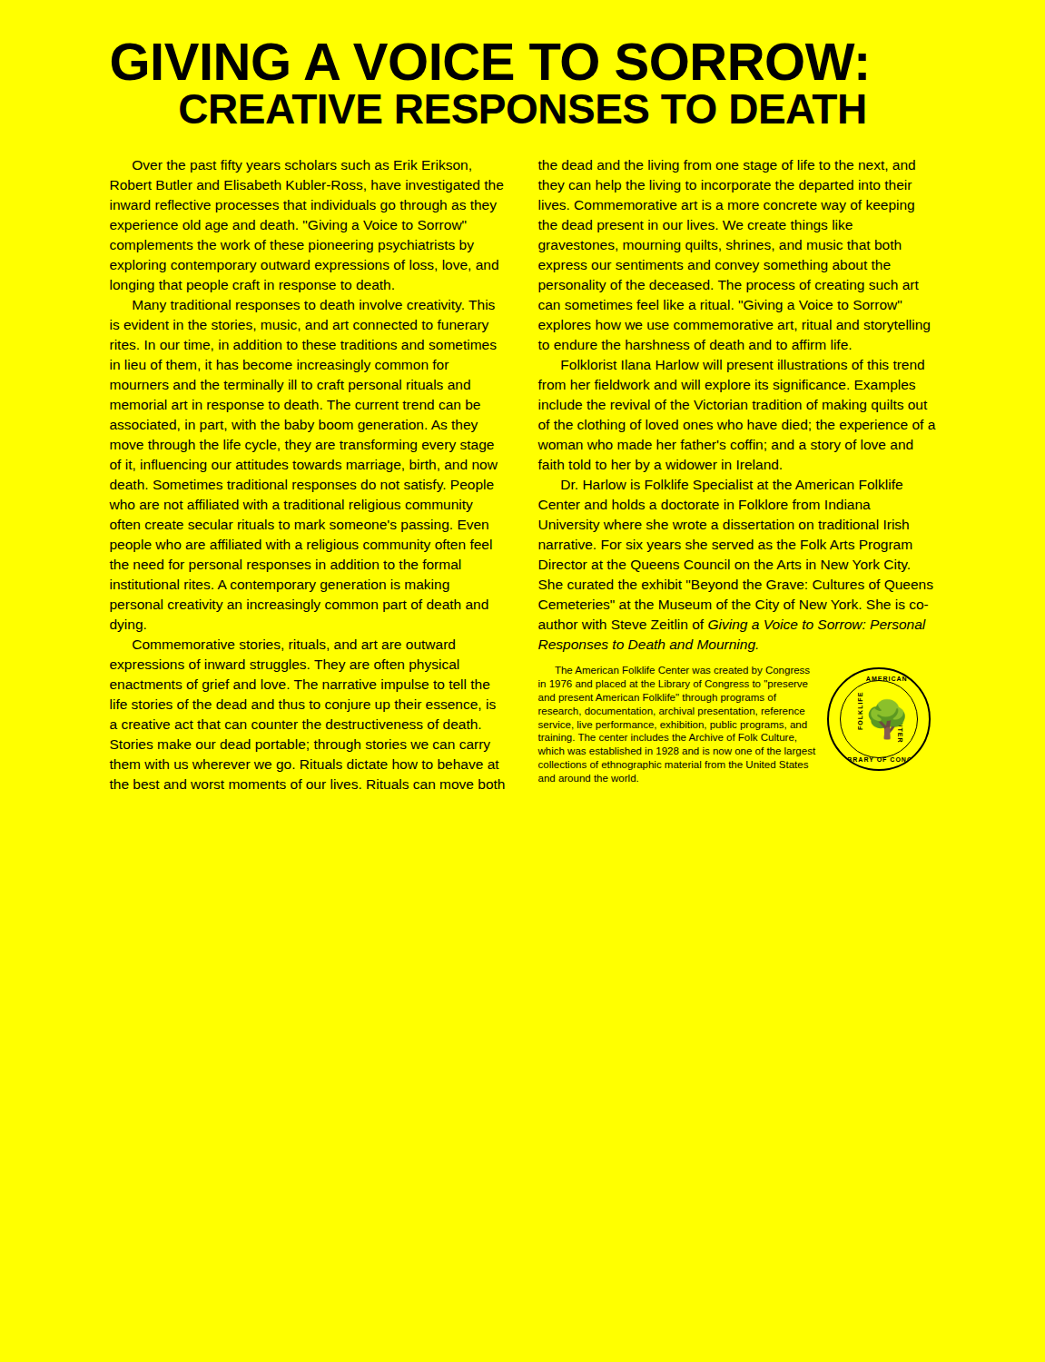Giving a Voice to Sorrow: Creative Responses to Death
Over the past fifty years scholars such as Erik Erikson, Robert Butler and Elisabeth Kubler-Ross, have investigated the inward reflective processes that individuals go through as they experience old age and death. "Giving a Voice to Sorrow" complements the work of these pioneering psychiatrists by exploring contemporary outward expressions of loss, love, and longing that people craft in response to death.
Many traditional responses to death involve creativity. This is evident in the stories, music, and art connected to funerary rites. In our time, in addition to these traditions and sometimes in lieu of them, it has become increasingly common for mourners and the terminally ill to craft personal rituals and memorial art in response to death. The current trend can be associated, in part, with the baby boom generation. As they move through the life cycle, they are transforming every stage of it, influencing our attitudes towards marriage, birth, and now death. Sometimes traditional responses do not satisfy. People who are not affiliated with a traditional religious community often create secular rituals to mark someone's passing. Even people who are affiliated with a religious community often feel the need for personal responses in addition to the formal institutional rites. A contemporary generation is making personal creativity an increasingly common part of death and dying.
Commemorative stories, rituals, and art are outward expressions of inward struggles. They are often physical enactments of grief and love. The narrative impulse to tell the life stories of the dead and thus to conjure up their essence, is a creative act that can counter the destructiveness of death. Stories make our dead portable; through stories we can carry them with us wherever we go. Rituals dictate how to behave at the best and worst moments of our lives. Rituals can move both the dead and the living from one stage of life to the next, and they can help the living to incorporate the departed into their lives. Commemorative art is a more concrete way of keeping the dead present in our lives. We create things like gravestones, mourning quilts, shrines, and music that both express our sentiments and convey something about the personality of the deceased. The process of creating such art can sometimes feel like a ritual. "Giving a Voice to Sorrow" explores how we use commemorative art, ritual and storytelling to endure the harshness of death and to affirm life.
Folklorist Ilana Harlow will present illustrations of this trend from her fieldwork and will explore its significance. Examples include the revival of the Victorian tradition of making quilts out of the clothing of loved ones who have died; the experience of a woman who made her father's coffin; and a story of love and faith told to her by a widower in Ireland.
Dr. Harlow is Folklife Specialist at the American Folklife Center and holds a doctorate in Folklore from Indiana University where she wrote a dissertation on traditional Irish narrative. For six years she served as the Folk Arts Program Director at the Queens Council on the Arts in New York City. She curated the exhibit "Beyond the Grave: Cultures of Queens Cemeteries" at the Museum of the City of New York. She is co-author with Steve Zeitlin of Giving a Voice to Sorrow: Personal Responses to Death and Mourning.
AMERICAN LIBRARY OF CONGRESS FOLKLIFE CENTER
🌳
The American Folklife Center was created by Congress in 1976 and placed at the Library of Congress to "preserve and present American Folklife" through programs of research, documentation, archival presentation, reference service, live performance, exhibition, public programs, and training. The center includes the Archive of Folk Culture, which was established in 1928 and is now one of the largest collections of ethnographic material from the United States and around the world.